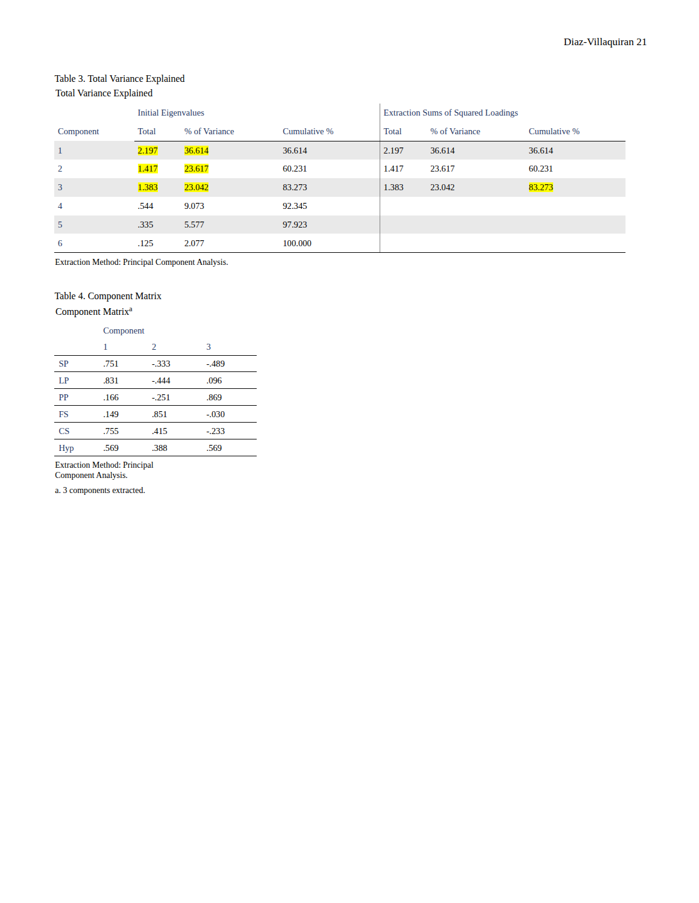Diaz-Villaquiran 21
Table 3. Total Variance Explained
Total Variance Explained
| Component | Initial Eigenvalues | Extraction Sums of Squared Loadings |
| --- | --- | --- |
| Total | % of Variance | Cumulative % | Total | % of Variance | Cumulative % |
| 1 | 2.197 | 36.614 | 36.614 | 2.197 | 36.614 | 36.614 |
| 2 | 1.417 | 23.617 | 60.231 | 1.417 | 23.617 | 60.231 |
| 3 | 1.383 | 23.042 | 83.273 | 1.383 | 23.042 | 83.273 |
| 4 | .544 | 9.073 | 92.345 | | | |
| 5 | .335 | 5.577 | 97.923 | | | |
| 6 | .125 | 2.077 | 100.000 | | | |
Extraction Method: Principal Component Analysis.
Table 4. Component Matrix
Component Matrixa
| | Component |
| --- | --- |
| | 1 | 2 | 3 |
| SP | .751 | -.333 | -.489 |
| LP | .831 | -.444 | .096 |
| PP | .166 | -.251 | .869 |
| FS | .149 | .851 | -.030 |
| CS | .755 | .415 | -.233 |
| Hyp | .569 | .388 | .569 |
Extraction Method: Principal
Component Analysis.
a. 3 components extracted.